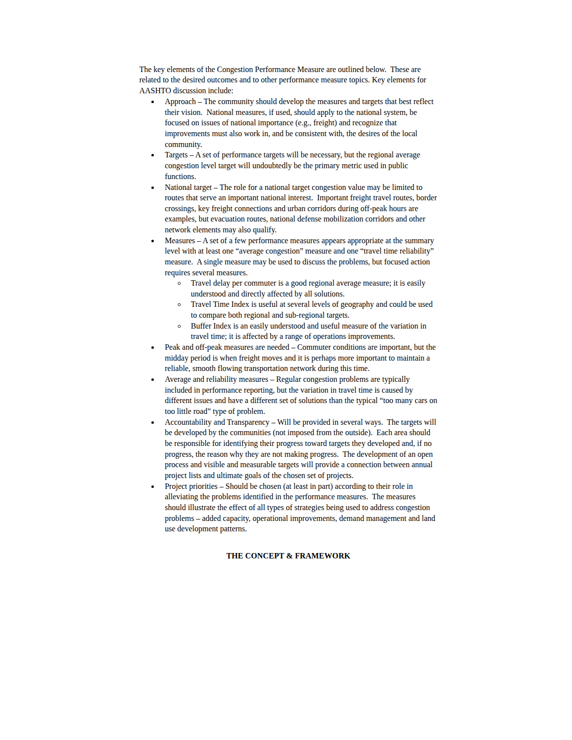The key elements of the Congestion Performance Measure are outlined below. These are related to the desired outcomes and to other performance measure topics. Key elements for AASHTO discussion include:
Approach – The community should develop the measures and targets that best reflect their vision. National measures, if used, should apply to the national system, be focused on issues of national importance (e.g., freight) and recognize that improvements must also work in, and be consistent with, the desires of the local community.
Targets – A set of performance targets will be necessary, but the regional average congestion level target will undoubtedly be the primary metric used in public functions.
National target – The role for a national target congestion value may be limited to routes that serve an important national interest. Important freight travel routes, border crossings, key freight connections and urban corridors during off-peak hours are examples, but evacuation routes, national defense mobilization corridors and other network elements may also qualify.
Measures – A set of a few performance measures appears appropriate at the summary level with at least one “average congestion” measure and one “travel time reliability” measure. A single measure may be used to discuss the problems, but focused action requires several measures.
Travel delay per commuter is a good regional average measure; it is easily understood and directly affected by all solutions.
Travel Time Index is useful at several levels of geography and could be used to compare both regional and sub-regional targets.
Buffer Index is an easily understood and useful measure of the variation in travel time; it is affected by a range of operations improvements.
Peak and off-peak measures are needed – Commuter conditions are important, but the midday period is when freight moves and it is perhaps more important to maintain a reliable, smooth flowing transportation network during this time.
Average and reliability measures – Regular congestion problems are typically included in performance reporting, but the variation in travel time is caused by different issues and have a different set of solutions than the typical “too many cars on too little road” type of problem.
Accountability and Transparency – Will be provided in several ways. The targets will be developed by the communities (not imposed from the outside). Each area should be responsible for identifying their progress toward targets they developed and, if no progress, the reason why they are not making progress. The development of an open process and visible and measurable targets will provide a connection between annual project lists and ultimate goals of the chosen set of projects.
Project priorities – Should be chosen (at least in part) according to their role in alleviating the problems identified in the performance measures. The measures should illustrate the effect of all types of strategies being used to address congestion problems – added capacity, operational improvements, demand management and land use development patterns.
THE CONCEPT & FRAMEWORK